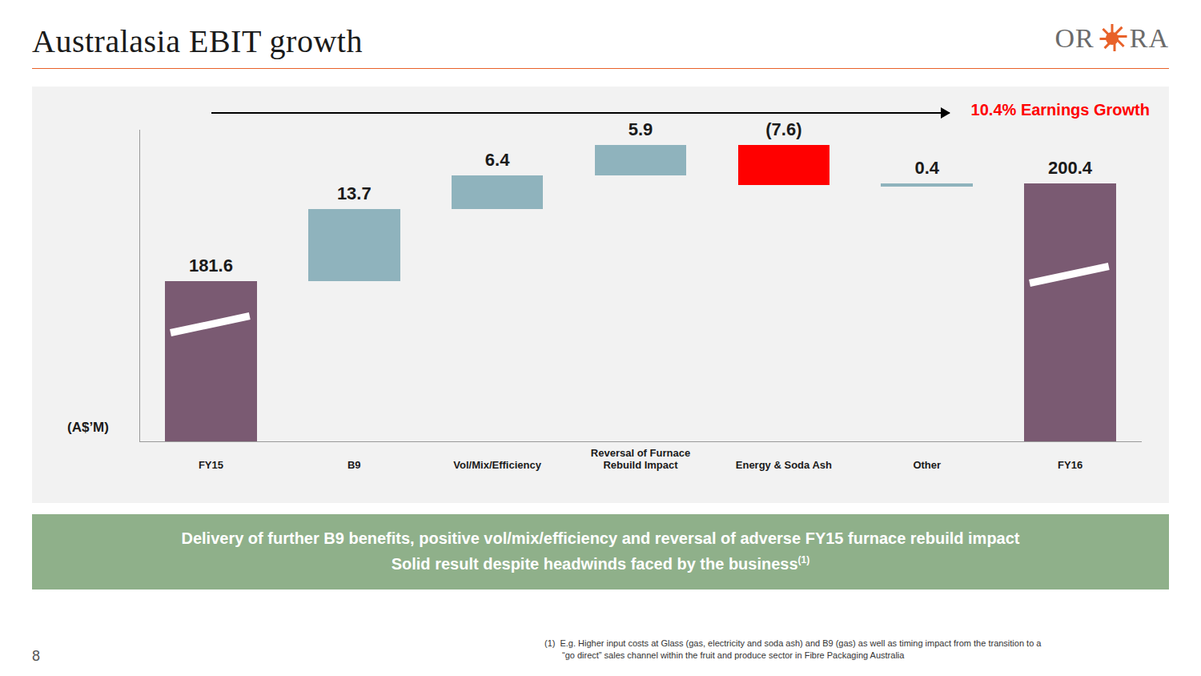Australasia EBIT growth
OR RA
10.4% Earnings Growth
(A$’M)
181.6
FY15
13.7
B9
6.4
Vol/Mix/Efficiency
5.9
Reversal of Furnace
Rebuild Impact
(7.6)
Energy & Soda Ash
0.4
Other
200.4
FY16
Delivery of further B9 benefits, positive vol/mix/efficiency and reversal of adverse FY15 furnace rebuild impact
Solid result despite headwinds faced by the business(1)
(1) E.g. Higher input costs at Glass (gas, electricity and soda ash) and B9 (gas) as well as timing impact from the transition to a
“go direct” sales channel within the fruit and produce sector in Fibre Packaging Australia
8